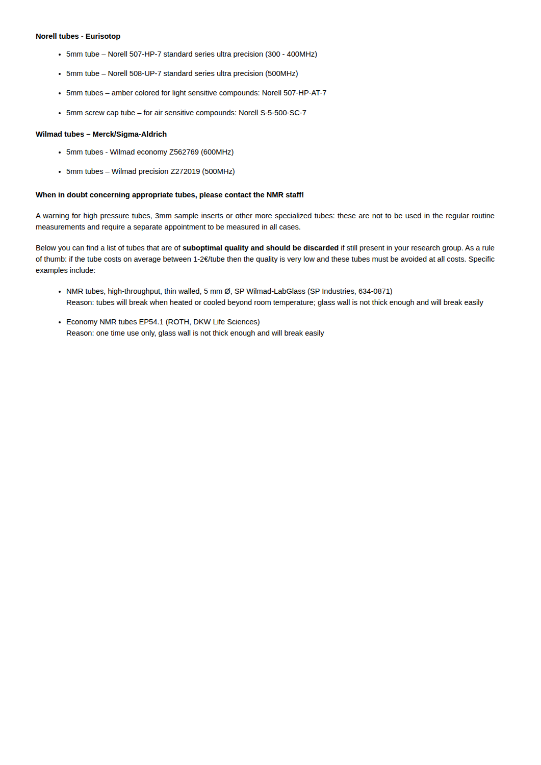Norell tubes - Eurisotop
5mm tube – Norell 507-HP-7 standard series ultra precision (300 - 400MHz)
5mm tube – Norell 508-UP-7 standard series ultra precision (500MHz)
5mm tubes – amber colored for light sensitive compounds: Norell 507-HP-AT-7
5mm screw cap tube – for air sensitive compounds: Norell S-5-500-SC-7
Wilmad tubes – Merck/Sigma-Aldrich
5mm tubes - Wilmad economy Z562769 (600MHz)
5mm tubes – Wilmad precision Z272019 (500MHz)
When in doubt concerning appropriate tubes, please contact the NMR staff!
A warning for high pressure tubes, 3mm sample inserts or other more specialized tubes: these are not to be used in the regular routine measurements and require a separate appointment to be measured in all cases.
Below you can find a list of tubes that are of suboptimal quality and should be discarded if still present in your research group. As a rule of thumb: if the tube costs on average between 1-2€/tube then the quality is very low and these tubes must be avoided at all costs. Specific examples include:
NMR tubes, high-throughput, thin walled, 5 mm Ø, SP Wilmad-LabGlass (SP Industries, 634-0871) Reason: tubes will break when heated or cooled beyond room temperature; glass wall is not thick enough and will break easily
Economy NMR tubes EP54.1 (ROTH, DKW Life Sciences) Reason: one time use only, glass wall is not thick enough and will break easily